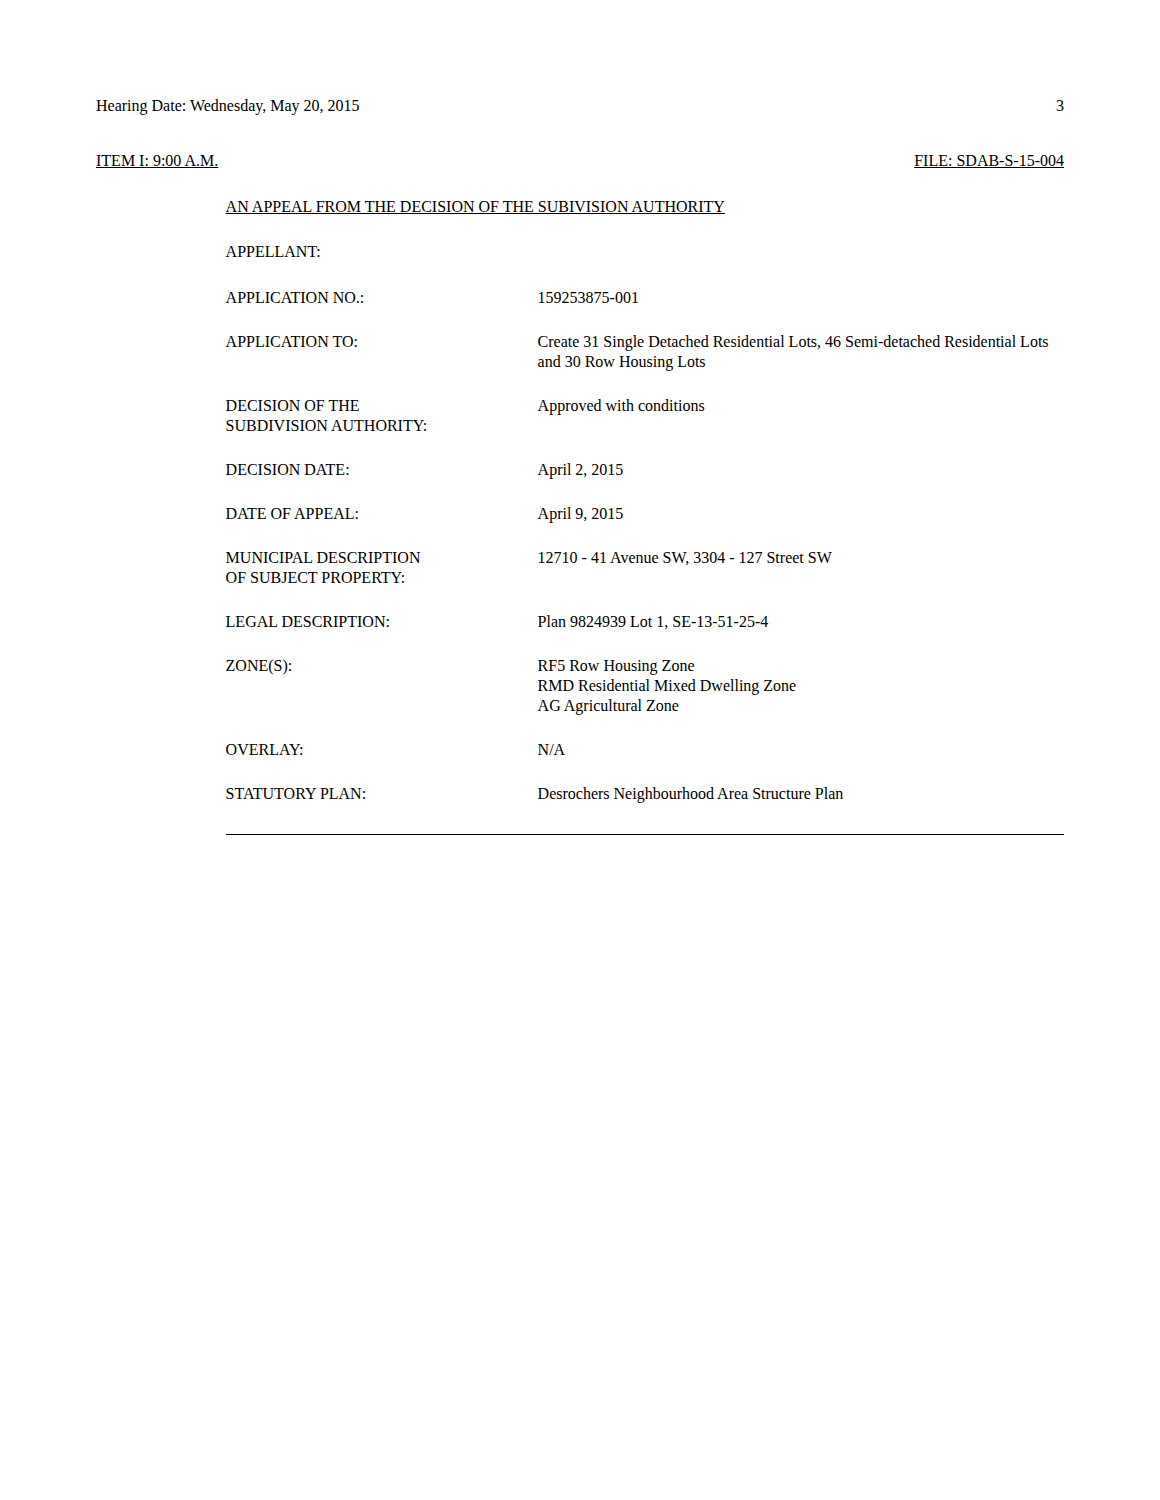Hearing Date: Wednesday, May 20, 2015
3
ITEM I: 9:00 A.M.
FILE: SDAB-S-15-004
AN APPEAL FROM THE DECISION OF THE SUBIVISION AUTHORITY
APPELLANT:
| APPLICATION NO.: | 159253875-001 |
| APPLICATION TO: | Create 31 Single Detached Residential Lots, 46 Semi-detached Residential Lots and 30 Row Housing Lots |
| DECISION OF THE SUBDIVISION AUTHORITY: | Approved with conditions |
| DECISION DATE: | April 2, 2015 |
| DATE OF APPEAL: | April 9, 2015 |
| MUNICIPAL DESCRIPTION OF SUBJECT PROPERTY: | 12710 - 41 Avenue SW, 3304 - 127 Street SW |
| LEGAL DESCRIPTION: | Plan 9824939 Lot 1, SE-13-51-25-4 |
| ZONE(S): | RF5 Row Housing Zone RMD Residential Mixed Dwelling Zone AG Agricultural Zone |
| OVERLAY: | N/A |
| STATUTORY PLAN: | Desrochers Neighbourhood Area Structure Plan |